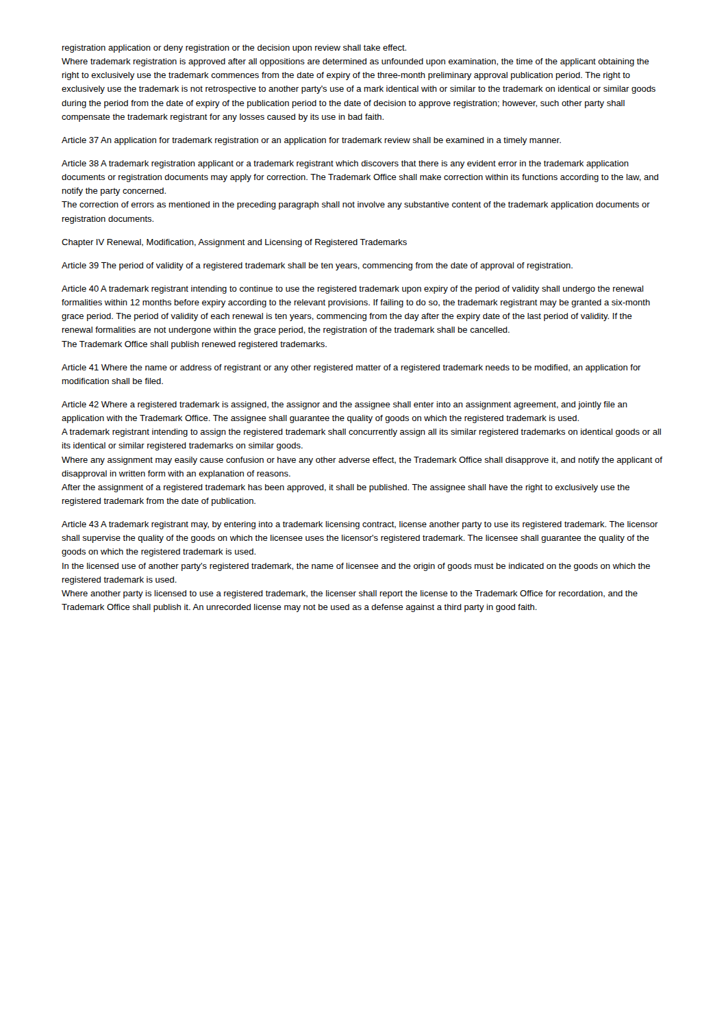registration application or deny registration or the decision upon review shall take effect.
Where trademark registration is approved after all oppositions are determined as unfounded upon examination, the time of the applicant obtaining the right to exclusively use the trademark commences from the date of expiry of the three-month preliminary approval publication period. The right to exclusively use the trademark is not retrospective to another party's use of a mark identical with or similar to the trademark on identical or similar goods during the period from the date of expiry of the publication period to the date of decision to approve registration; however, such other party shall compensate the trademark registrant for any losses caused by its use in bad faith.
Article 37 An application for trademark registration or an application for trademark review shall be examined in a timely manner.
Article 38 A trademark registration applicant or a trademark registrant which discovers that there is any evident error in the trademark application documents or registration documents may apply for correction. The Trademark Office shall make correction within its functions according to the law, and notify the party concerned.
The correction of errors as mentioned in the preceding paragraph shall not involve any substantive content of the trademark application documents or registration documents.
Chapter IV Renewal, Modification, Assignment and Licensing of Registered Trademarks
Article 39 The period of validity of a registered trademark shall be ten years, commencing from the date of approval of registration.
Article 40 A trademark registrant intending to continue to use the registered trademark upon expiry of the period of validity shall undergo the renewal formalities within 12 months before expiry according to the relevant provisions. If failing to do so, the trademark registrant may be granted a six-month grace period. The period of validity of each renewal is ten years, commencing from the day after the expiry date of the last period of validity. If the renewal formalities are not undergone within the grace period, the registration of the trademark shall be cancelled.
The Trademark Office shall publish renewed registered trademarks.
Article 41 Where the name or address of registrant or any other registered matter of a registered trademark needs to be modified, an application for modification shall be filed.
Article 42 Where a registered trademark is assigned, the assignor and the assignee shall enter into an assignment agreement, and jointly file an application with the Trademark Office. The assignee shall guarantee the quality of goods on which the registered trademark is used.
A trademark registrant intending to assign the registered trademark shall concurrently assign all its similar registered trademarks on identical goods or all its identical or similar registered trademarks on similar goods.
Where any assignment may easily cause confusion or have any other adverse effect, the Trademark Office shall disapprove it, and notify the applicant of disapproval in written form with an explanation of reasons.
After the assignment of a registered trademark has been approved, it shall be published. The assignee shall have the right to exclusively use the registered trademark from the date of publication.
Article 43 A trademark registrant may, by entering into a trademark licensing contract, license another party to use its registered trademark. The licensor shall supervise the quality of the goods on which the licensee uses the licensor's registered trademark. The licensee shall guarantee the quality of the goods on which the registered trademark is used.
In the licensed use of another party's registered trademark, the name of licensee and the origin of goods must be indicated on the goods on which the registered trademark is used.
Where another party is licensed to use a registered trademark, the licenser shall report the license to the Trademark Office for recordation, and the Trademark Office shall publish it. An unrecorded license may not be used as a defense against a third party in good faith.